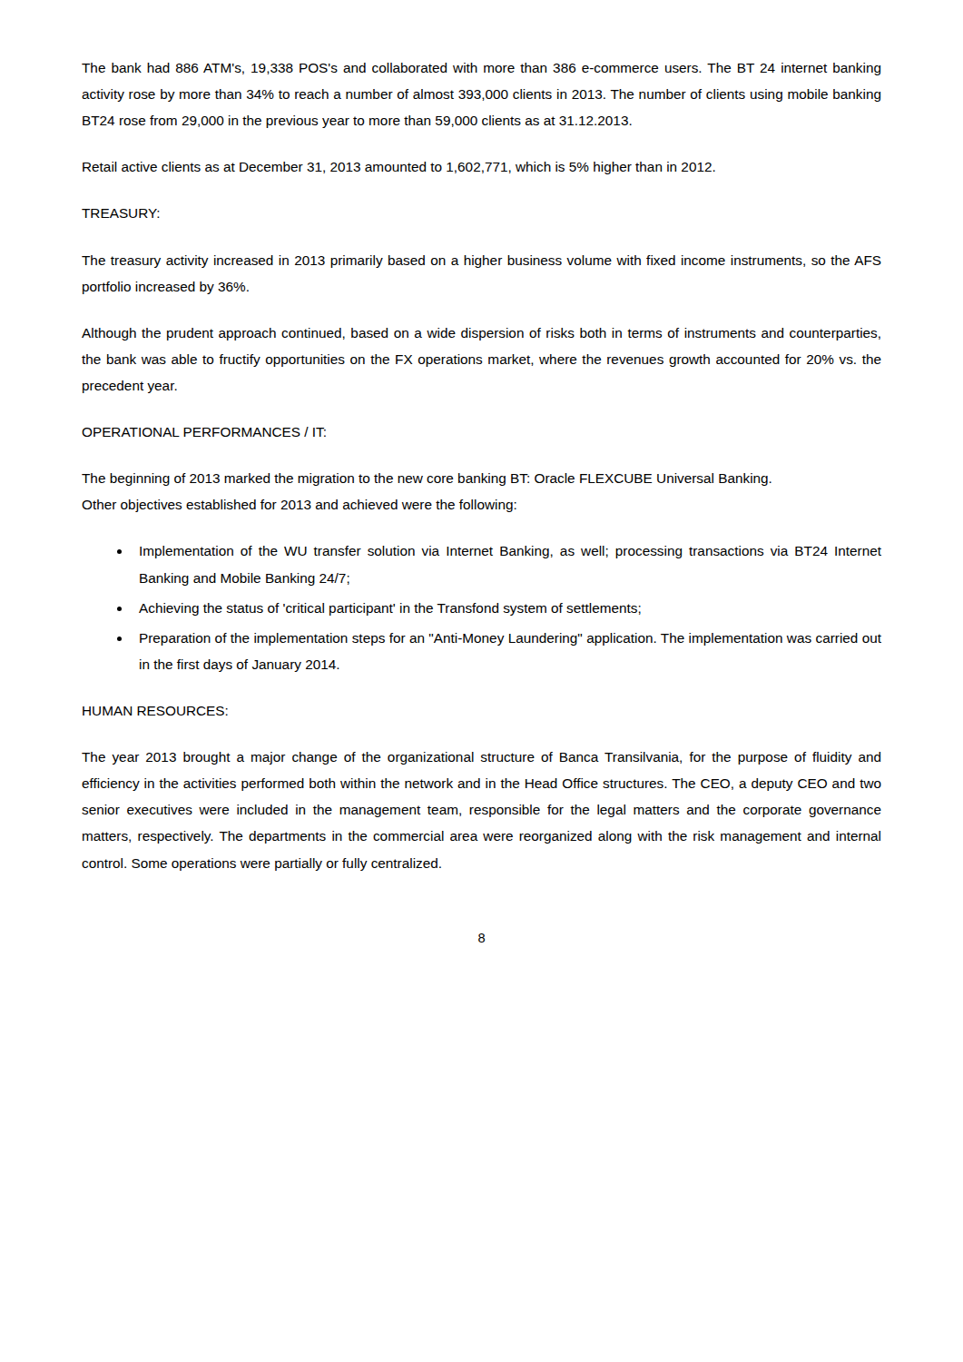The bank had 886 ATM's, 19,338 POS's and collaborated with more than 386 e-commerce users. The BT 24 internet banking activity rose by more than 34% to reach a number of almost 393,000 clients in 2013. The number of clients using mobile banking BT24 rose from 29,000 in the previous year to more than 59,000 clients as at 31.12.2013.
Retail active clients as at December 31, 2013 amounted to 1,602,771, which is 5% higher than in 2012.
TREASURY:
The treasury activity increased in 2013 primarily based on a higher business volume with fixed income instruments, so the AFS portfolio increased by 36%.
Although the prudent approach continued, based on a wide dispersion of risks both in terms of instruments and counterparties, the bank was able to fructify opportunities on the FX operations market, where the revenues growth accounted for 20% vs. the precedent year.
OPERATIONAL PERFORMANCES / IT:
The beginning of 2013 marked the migration to the new core banking BT: Oracle FLEXCUBE Universal Banking.
Other objectives established for 2013 and achieved were the following:
Implementation of the WU transfer solution via Internet Banking, as well; processing transactions via BT24 Internet Banking and Mobile Banking 24/7;
Achieving the status of 'critical participant' in the Transfond system of settlements;
Preparation of the implementation steps for an "Anti-Money Laundering" application. The implementation was carried out in the first days of January 2014.
HUMAN RESOURCES:
The year 2013 brought a major change of the organizational structure of Banca Transilvania, for the purpose of fluidity and efficiency in the activities performed both within the network and in the Head Office structures. The CEO, a deputy CEO and two senior executives were included in the management team, responsible for the legal matters and the corporate governance matters, respectively. The departments in the commercial area were reorganized along with the risk management and internal control. Some operations were partially or fully centralized.
8